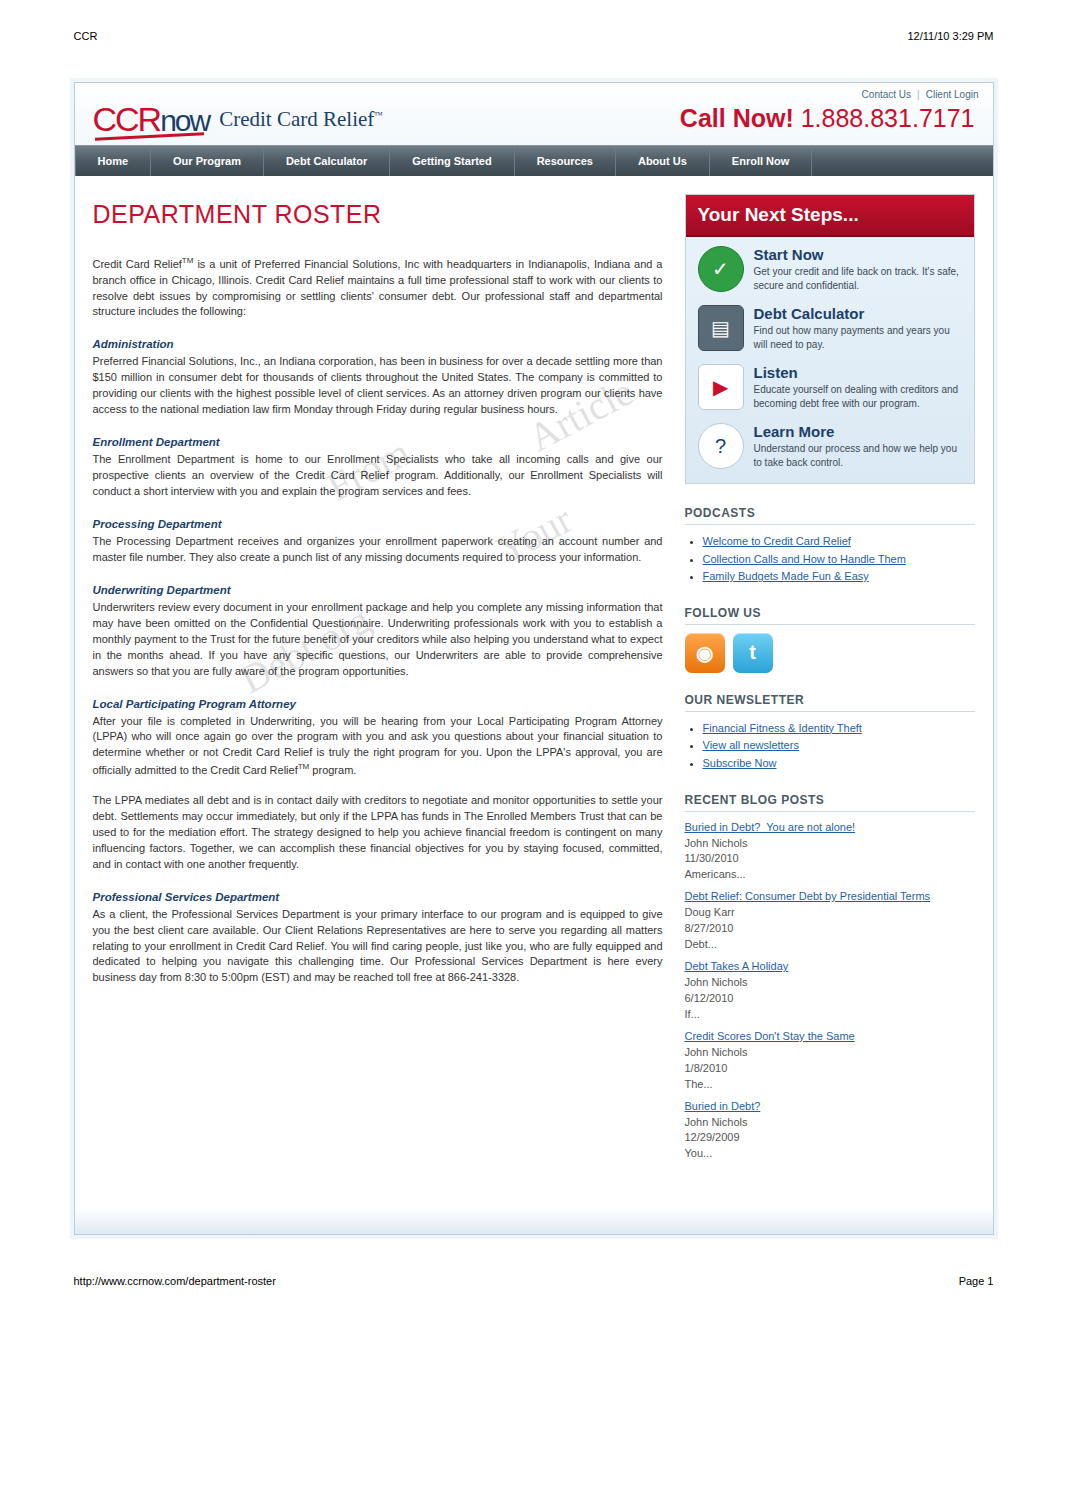CCR 12/11/10 3:29 PM
Contact Us|Client Login
CCRnow
Credit Card Relief™
Call Now! 1.888.831.7171
Home
Our Program
Debt Calculator
Getting Started
Resources
About Us
Enroll Now
From Article Your Debt.org
DEPARTMENT ROSTER
Credit Card ReliefTM is a unit of Preferred Financial Solutions, Inc with headquarters in Indianapolis, Indiana and a branch office in Chicago, Illinois. Credit Card Relief maintains a full time professional staff to work with our clients to resolve debt issues by compromising or settling clients' consumer debt. Our professional staff and departmental structure includes the following:
Administration
Preferred Financial Solutions, Inc., an Indiana corporation, has been in business for over a decade settling more than $150 million in consumer debt for thousands of clients throughout the United States. The company is committed to providing our clients with the highest possible level of client services. As an attorney driven program our clients have access to the national mediation law firm Monday through Friday during regular business hours.
Enrollment Department
The Enrollment Department is home to our Enrollment Specialists who take all incoming calls and give our prospective clients an overview of the Credit Card Relief program. Additionally, our Enrollment Specialists will conduct a short interview with you and explain the program services and fees.
Processing Department
The Processing Department receives and organizes your enrollment paperwork creating an account number and master file number. They also create a punch list of any missing documents required to process your information.
Underwriting Department
Underwriters review every document in your enrollment package and help you complete any missing information that may have been omitted on the Confidential Questionnaire. Underwriting professionals work with you to establish a monthly payment to the Trust for the future benefit of your creditors while also helping you understand what to expect in the months ahead. If you have any specific questions, our Underwriters are able to provide comprehensive answers so that you are fully aware of the program opportunities.
Local Participating Program Attorney
After your file is completed in Underwriting, you will be hearing from your Local Participating Program Attorney (LPPA) who will once again go over the program with you and ask you questions about your financial situation to determine whether or not Credit Card Relief is truly the right program for you. Upon the LPPA's approval, you are officially admitted to the Credit Card ReliefTM program.
The LPPA mediates all debt and is in contact daily with creditors to negotiate and monitor opportunities to settle your debt. Settlements may occur immediately, but only if the LPPA has funds in The Enrolled Members Trust that can be used to for the mediation effort. The strategy designed to help you achieve financial freedom is contingent on many influencing factors. Together, we can accomplish these financial objectives for you by staying focused, committed, and in contact with one another frequently.
Professional Services Department
As a client, the Professional Services Department is your primary interface to our program and is equipped to give you the best client care available. Our Client Relations Representatives are here to serve you regarding all matters relating to your enrollment in Credit Card Relief. You will find caring people, just like you, who are fully equipped and dedicated to helping you navigate this challenging time. Our Professional Services Department is here every business day from 8:30 to 5:00pm (EST) and may be reached toll free at 866-241-3328.
Your Next Steps...
✓
Start Now
Get your credit and life back on track. It's safe, secure and confidential.
▤
Debt Calculator
Find out how many payments and years you will need to pay.
▶
Listen
Educate yourself on dealing with creditors and becoming debt free with our program.
?
Learn More
Understand our process and how we help you to take back control.
PODCASTS
Welcome to Credit Card Relief
Collection Calls and How to Handle Them
Family Budgets Made Fun & Easy
FOLLOW US
◉
t
OUR NEWSLETTER
Financial Fitness & Identity Theft
View all newsletters
Subscribe Now
RECENT BLOG POSTS
Buried in Debt? You are not alone! John Nichols
11/30/2010
Americans...
Debt Relief: Consumer Debt by Presidential Terms Doug Karr
8/27/2010
Debt...
Debt Takes A Holiday John Nichols
6/12/2010
If...
Credit Scores Don't Stay the Same John Nichols
1/8/2010
The...
Buried in Debt? John Nichols
12/29/2009
You...
http://www.ccrnow.com/department-roster Page 1